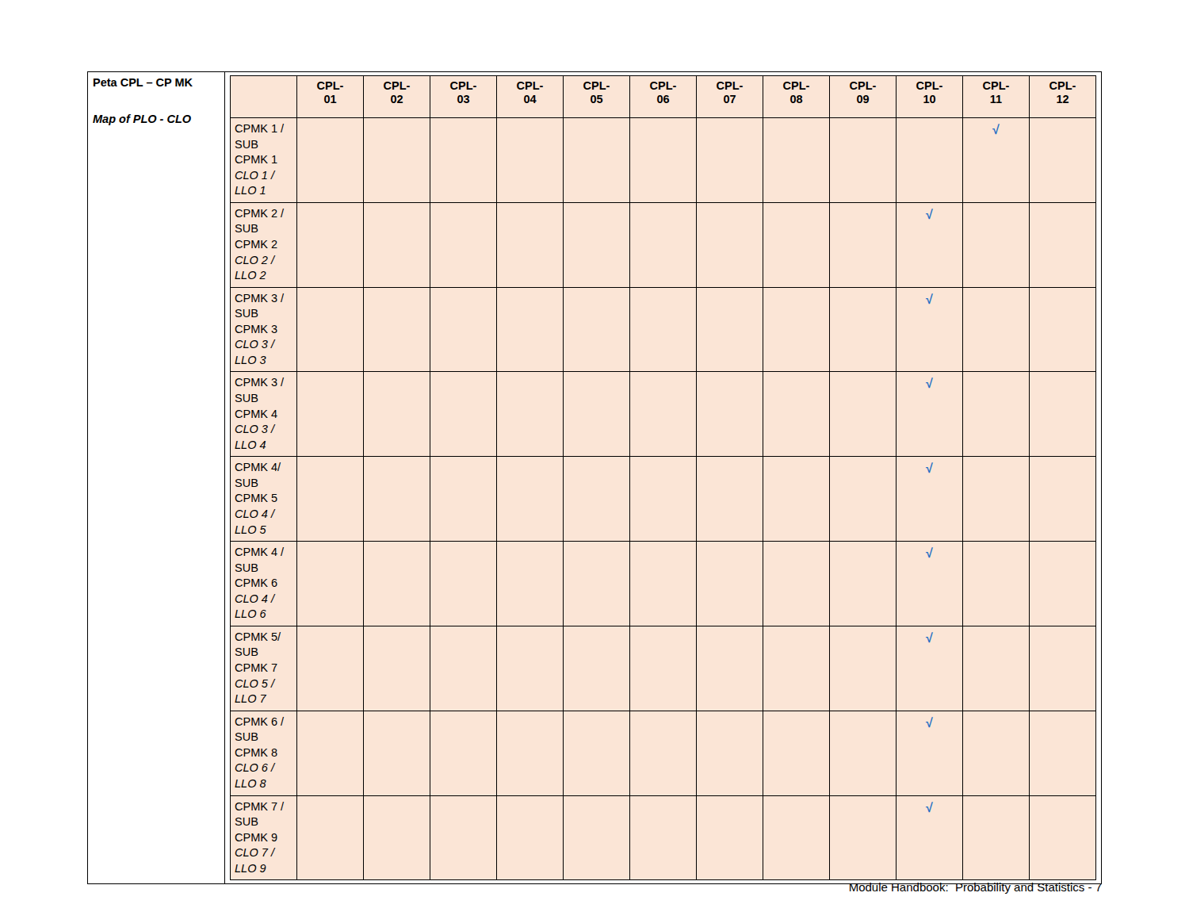| Peta CPL – CP MK Map of PLO - CLO | / / CPL- 01 / CPL- 02 / CPL- 03 / CPL- 04 / CPL- 05 / CPL- 06 / CPL- 07 / CPL- 08 / CPL- 09 / CPL- 10 / CPL- 11 / CPL- 12 / / CPMK 1 / SUB CPMK 1 CLO 1 / LLO 1 / / / / / / / / / / / √ / / / CPMK 2 / SUB CPMK 2 CLO 2 / LLO 2 / / / / / / / / / / √ / / / / CPMK 3 / SUB CPMK 3 CLO 3 / LLO 3 / / / / / / / / / / √ / / / / CPMK 3 / SUB CPMK 4 CLO 3 / LLO 4 / / / / / / / / / / √ / / / / CPMK 4/ SUB CPMK 5 CLO 4 / LLO 5 / / / / / / / / / / √ / / / / CPMK 4 / SUB CPMK 6 CLO 4 / LLO 6 / / / / / / / / / / √ / / / / CPMK 5/ SUB CPMK 7 CLO 5 / LLO 7 / / / / / / / / / / √ / / / / CPMK 6 / SUB CPMK 8 CLO 6 / LLO 8 / / / / / / / / / / √ / / / / CPMK 7 / SUB CPMK 9 CLO 7 / LLO 9 / / / / / / / / / / √ / / / |
Module Handbook: Probability and Statistics - 7